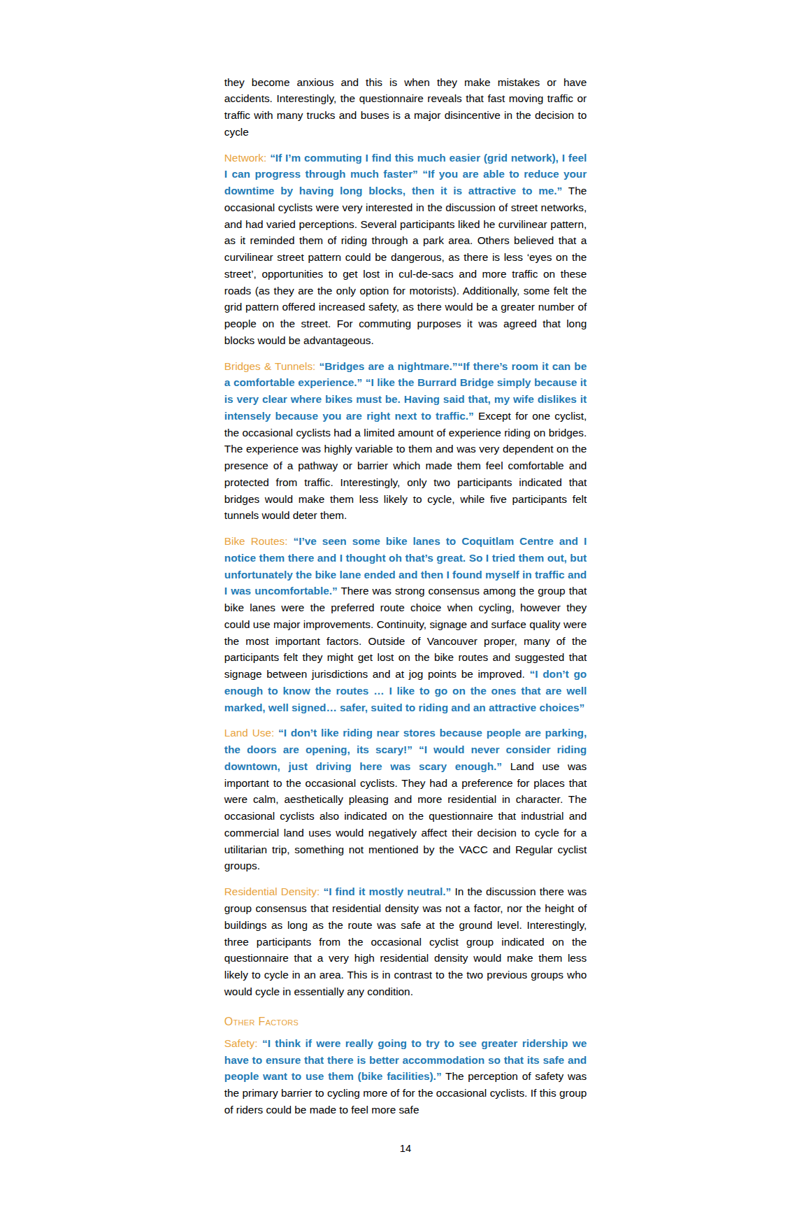they become anxious and this is when they make mistakes or have accidents. Interestingly, the questionnaire reveals that fast moving traffic or traffic with many trucks and buses is a major disincentive in the decision to cycle
Network: “If I’m commuting I find this much easier (grid network), I feel I can progress through much faster” “If you are able to reduce your downtime by having long blocks, then it is attractive to me.” The occasional cyclists were very interested in the discussion of street networks, and had varied perceptions. Several participants liked he curvilinear pattern, as it reminded them of riding through a park area. Others believed that a curvilinear street pattern could be dangerous, as there is less ‘eyes on the street’, opportunities to get lost in cul-de-sacs and more traffic on these roads (as they are the only option for motorists). Additionally, some felt the grid pattern offered increased safety, as there would be a greater number of people on the street. For commuting purposes it was agreed that long blocks would be advantageous.
Bridges & Tunnels: “Bridges are a nightmare.”“If there’s room it can be a comfortable experience.” “I like the Burrard Bridge simply because it is very clear where bikes must be. Having said that, my wife dislikes it intensely because you are right next to traffic.” Except for one cyclist, the occasional cyclists had a limited amount of experience riding on bridges. The experience was highly variable to them and was very dependent on the presence of a pathway or barrier which made them feel comfortable and protected from traffic. Interestingly, only two participants indicated that bridges would make them less likely to cycle, while five participants felt tunnels would deter them.
Bike Routes: “I’ve seen some bike lanes to Coquitlam Centre and I notice them there and I thought oh that’s great. So I tried them out, but unfortunately the bike lane ended and then I found myself in traffic and I was uncomfortable.” There was strong consensus among the group that bike lanes were the preferred route choice when cycling, however they could use major improvements. Continuity, signage and surface quality were the most important factors. Outside of Vancouver proper, many of the participants felt they might get lost on the bike routes and suggested that signage between jurisdictions and at jog points be improved. “I don’t go enough to know the routes … I like to go on the ones that are well marked, well signed… safer, suited to riding and an attractive choices”
Land Use: “I don’t like riding near stores because people are parking, the doors are opening, its scary!” “I would never consider riding downtown, just driving here was scary enough.” Land use was important to the occasional cyclists. They had a preference for places that were calm, aesthetically pleasing and more residential in character. The occasional cyclists also indicated on the questionnaire that industrial and commercial land uses would negatively affect their decision to cycle for a utilitarian trip, something not mentioned by the VACC and Regular cyclist groups.
Residential Density: “I find it mostly neutral.” In the discussion there was group consensus that residential density was not a factor, nor the height of buildings as long as the route was safe at the ground level. Interestingly, three participants from the occasional cyclist group indicated on the questionnaire that a very high residential density would make them less likely to cycle in an area. This is in contrast to the two previous groups who would cycle in essentially any condition.
Other Factors
Safety: “I think if were really going to try to see greater ridership we have to ensure that there is better accommodation so that its safe and people want to use them (bike facilities).” The perception of safety was the primary barrier to cycling more of for the occasional cyclists. If this group of riders could be made to feel more safe
14